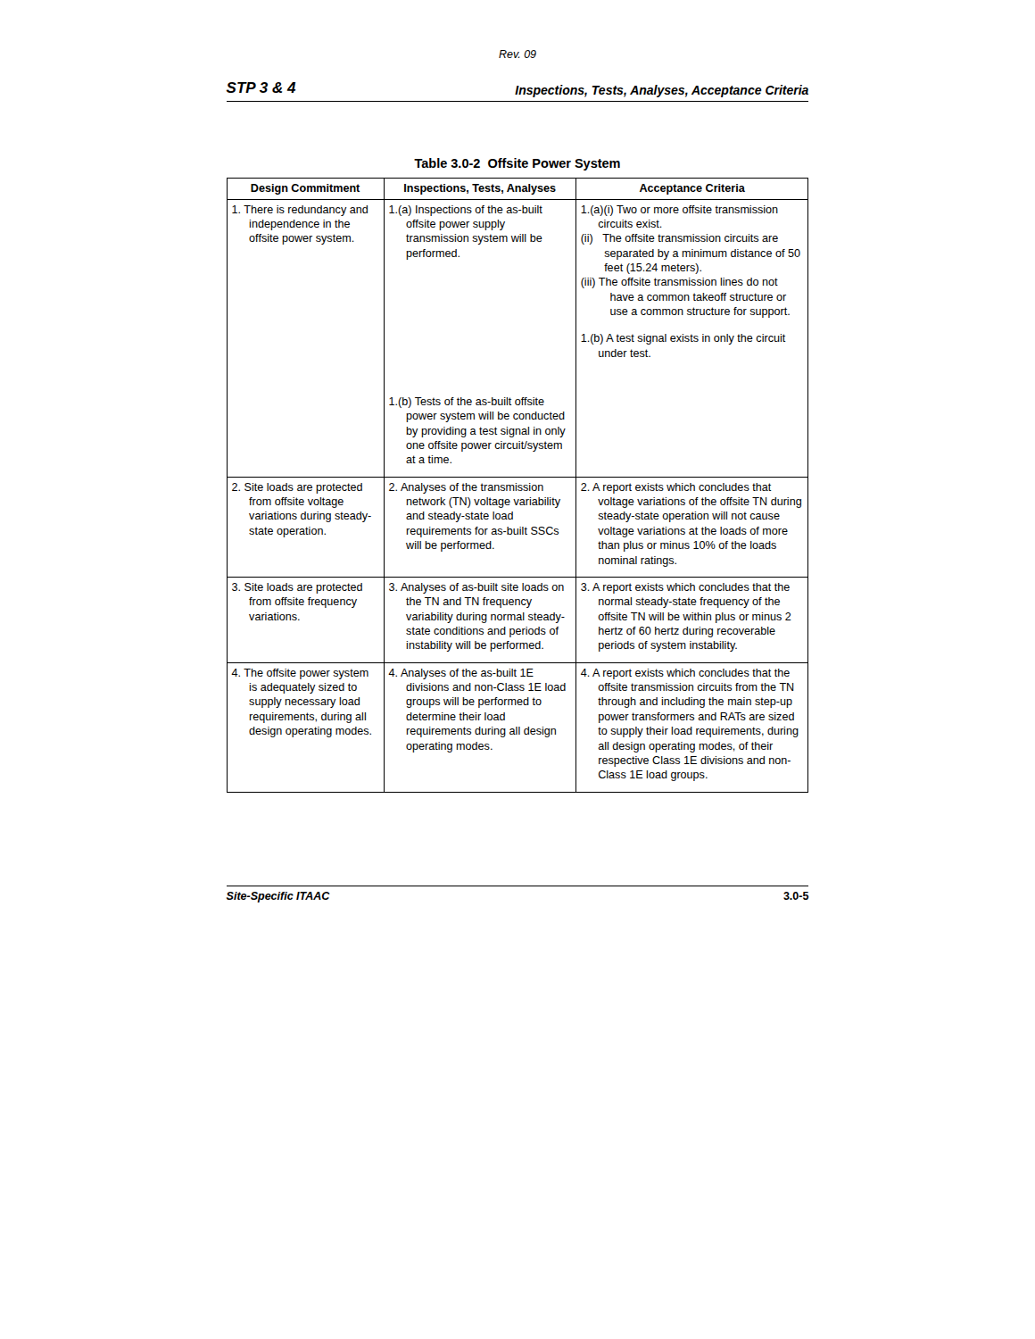Rev. 09
STP 3 & 4
Inspections, Tests, Analyses, Acceptance Criteria
Table 3.0-2 Offsite Power System
| Design Commitment | Inspections, Tests, Analyses | Acceptance Criteria |
| --- | --- | --- |
| 1. There is redundancy and independence in the offsite power system. | 1.(a) Inspections of the as-built offsite power supply transmission system will be performed. 1.(b) Tests of the as-built offsite power system will be conducted by providing a test signal in only one offsite power circuit/system at a time. | 1.(a)(i) Two or more offsite transmission circuits exist. (ii) The offsite transmission circuits are separated by a minimum distance of 50 feet (15.24 meters). (iii) The offsite transmission lines do not have a common takeoff structure or use a common structure for support. 1.(b) A test signal exists in only the circuit under test. |
| 2. Site loads are protected from offsite voltage variations during steady-state operation. | 2. Analyses of the transmission network (TN) voltage variability and steady-state load requirements for as-built SSCs will be performed. | 2. A report exists which concludes that voltage variations of the offsite TN during steady-state operation will not cause voltage variations at the loads of more than plus or minus 10% of the loads nominal ratings. |
| 3. Site loads are protected from offsite frequency variations. | 3. Analyses of as-built site loads on the TN and TN frequency variability during normal steady-state conditions and periods of instability will be performed. | 3. A report exists which concludes that the normal steady-state frequency of the offsite TN will be within plus or minus 2 hertz of 60 hertz during recoverable periods of system instability. |
| 4. The offsite power system is adequately sized to supply necessary load requirements, during all design operating modes. | 4. Analyses of the as-built 1E divisions and non-Class 1E load groups will be performed to determine their load requirements during all design operating modes. | 4. A report exists which concludes that the offsite transmission circuits from the TN through and including the main step-up power transformers and RATs are sized to supply their load requirements, during all design operating modes, of their respective Class 1E divisions and non-Class 1E load groups. |
Site-Specific ITAAC
3.0-5